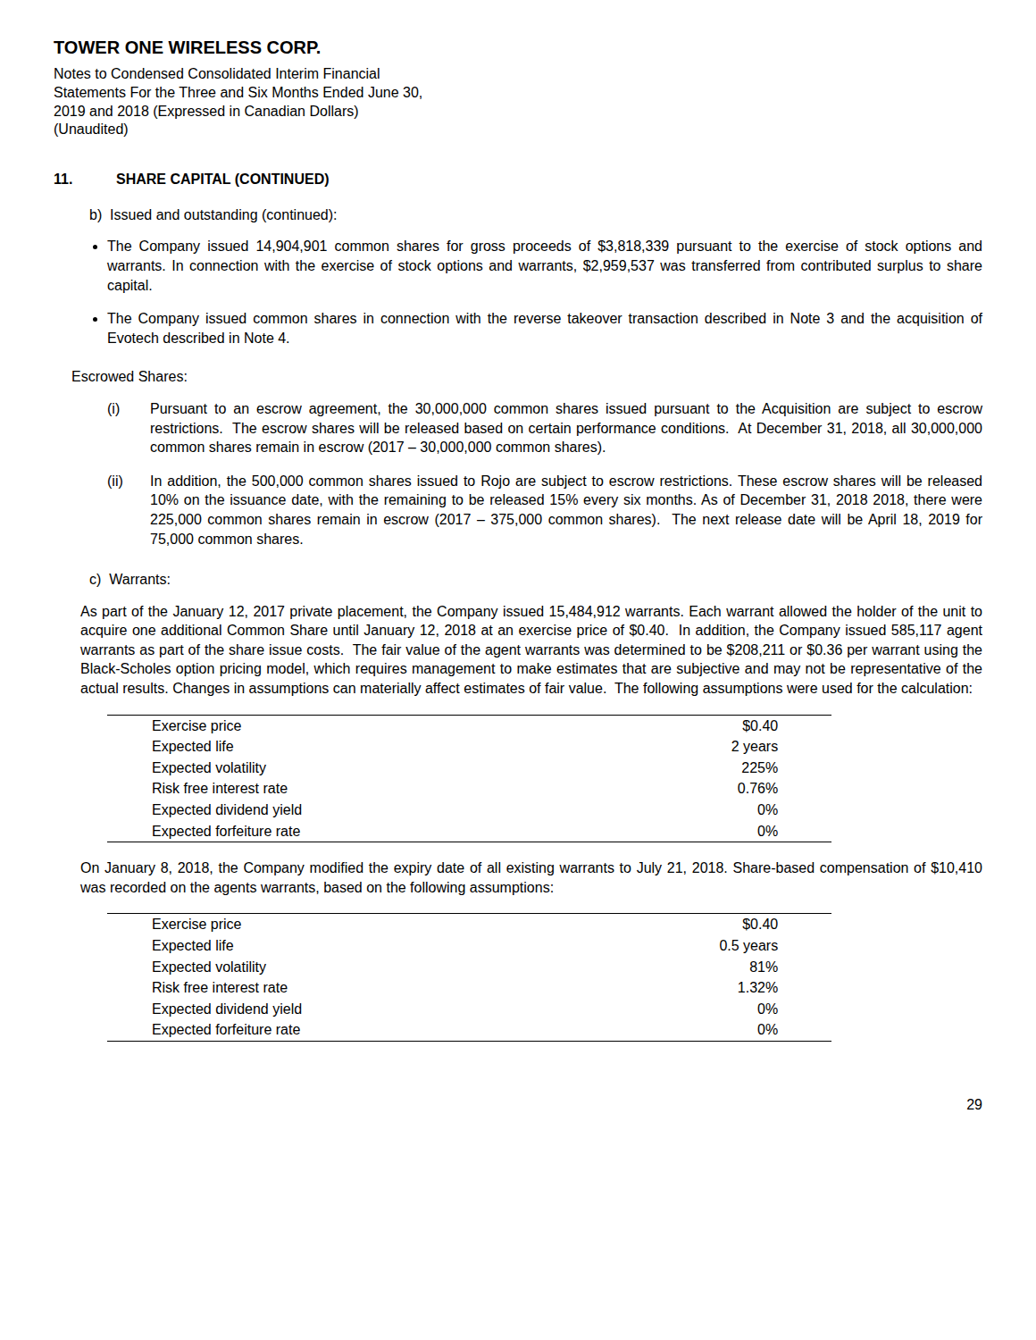TOWER ONE WIRELESS CORP.
Notes to Condensed Consolidated Interim Financial
Statements For the Three and Six Months Ended June 30,
2019 and 2018 (Expressed in Canadian Dollars)
(Unaudited)
11. SHARE CAPITAL (CONTINUED)
b) Issued and outstanding (continued):
The Company issued 14,904,901 common shares for gross proceeds of $3,818,339 pursuant to the exercise of stock options and warrants. In connection with the exercise of stock options and warrants, $2,959,537 was transferred from contributed surplus to share capital.
The Company issued common shares in connection with the reverse takeover transaction described in Note 3 and the acquisition of Evotech described in Note 4.
Escrowed Shares:
(i) Pursuant to an escrow agreement, the 30,000,000 common shares issued pursuant to the Acquisition are subject to escrow restrictions. The escrow shares will be released based on certain performance conditions. At December 31, 2018, all 30,000,000 common shares remain in escrow (2017 – 30,000,000 common shares).
(ii) In addition, the 500,000 common shares issued to Rojo are subject to escrow restrictions. These escrow shares will be released 10% on the issuance date, with the remaining to be released 15% every six months. As of December 31, 2018 2018, there were 225,000 common shares remain in escrow (2017 – 375,000 common shares). The next release date will be April 18, 2019 for 75,000 common shares.
c) Warrants:
As part of the January 12, 2017 private placement, the Company issued 15,484,912 warrants. Each warrant allowed the holder of the unit to acquire one additional Common Share until January 12, 2018 at an exercise price of $0.40. In addition, the Company issued 585,117 agent warrants as part of the share issue costs. The fair value of the agent warrants was determined to be $208,211 or $0.36 per warrant using the Black-Scholes option pricing model, which requires management to make estimates that are subjective and may not be representative of the actual results. Changes in assumptions can materially affect estimates of fair value. The following assumptions were used for the calculation:
| Exercise price | $0.40 |
| Expected life | 2 years |
| Expected volatility | 225% |
| Risk free interest rate | 0.76% |
| Expected dividend yield | 0% |
| Expected forfeiture rate | 0% |
On January 8, 2018, the Company modified the expiry date of all existing warrants to July 21, 2018. Share-based compensation of $10,410 was recorded on the agents warrants, based on the following assumptions:
| Exercise price | $0.40 |
| Expected life | 0.5 years |
| Expected volatility | 81% |
| Risk free interest rate | 1.32% |
| Expected dividend yield | 0% |
| Expected forfeiture rate | 0% |
29